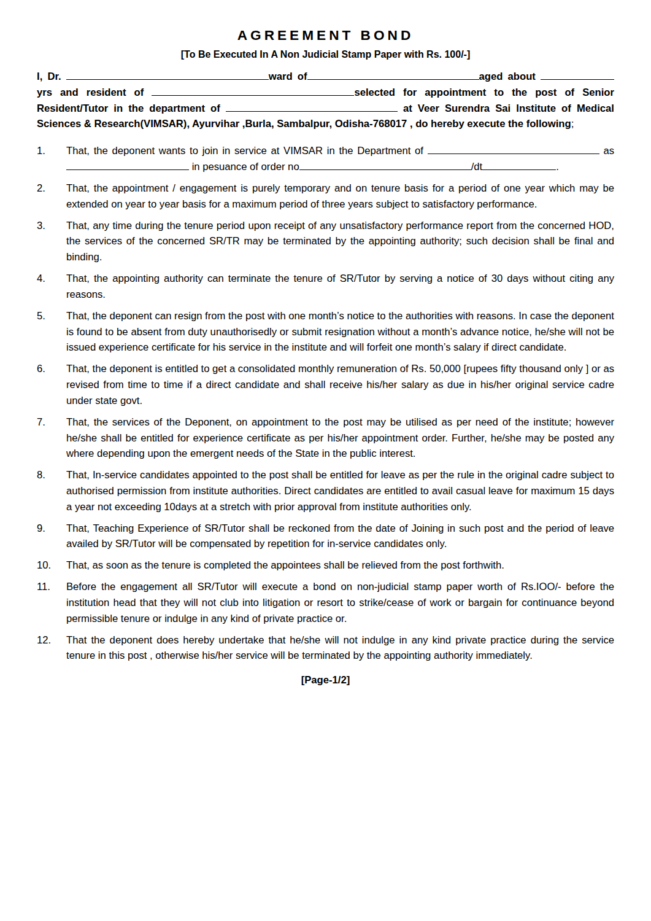AGREEMENT BOND
[To Be Executed In A Non Judicial Stamp Paper with Rs. 100/-]
I, Dr. ward of aged about yrs and resident of selected for appointment to the post of Senior Resident/Tutor in the department of at Veer Surendra Sai Institute of Medical Sciences & Research(VIMSAR), Ayurvihar ,Burla, Sambalpur, Odisha-768017 , do hereby execute the following;
That, the deponent wants to join in service at VIMSAR in the Department of as in pesuance of order no /dt .
That, the appointment / engagement is purely temporary and on tenure basis for a period of one year which may be extended on year to year basis for a maximum period of three years subject to satisfactory performance.
That, any time during the tenure period upon receipt of any unsatisfactory performance report from the concerned HOD, the services of the concerned SR/TR may be terminated by the appointing authority; such decision shall be final and binding.
That, the appointing authority can terminate the tenure of SR/Tutor by serving a notice of 30 days without citing any reasons.
That, the deponent can resign from the post with one month’s notice to the authorities with reasons. In case the deponent is found to be absent from duty unauthorisedly or submit resignation without a month’s advance notice, he/she will not be issued experience certificate for his service in the institute and will forfeit one month’s salary if direct candidate.
That, the deponent is entitled to get a consolidated monthly remuneration of Rs. 50,000 [rupees fifty thousand only ] or as revised from time to time if a direct candidate and shall receive his/her salary as due in his/her original service cadre under state govt.
That, the services of the Deponent, on appointment to the post may be utilised as per need of the institute; however he/she shall be entitled for experience certificate as per his/her appointment order. Further, he/she may be posted any where depending upon the emergent needs of the State in the public interest.
That, In-service candidates appointed to the post shall be entitled for leave as per the rule in the original cadre subject to authorised permission from institute authorities. Direct candidates are entitled to avail casual leave for maximum 15 days a year not exceeding 10days at a stretch with prior approval from institute authorities only.
That, Teaching Experience of SR/Tutor shall be reckoned from the date of Joining in such post and the period of leave availed by SR/Tutor will be compensated by repetition for in-service candidates only.
That, as soon as the tenure is completed the appointees shall be relieved from the post forthwith.
Before the engagement all SR/Tutor will execute a bond on non-judicial stamp paper worth of Rs.IOO/- before the institution head that they will not club into litigation or resort to strike/cease of work or bargain for continuance beyond permissible tenure or indulge in any kind of private practice or.
That the deponent does hereby undertake that he/she will not indulge in any kind private practice during the service tenure in this post , otherwise his/her service will be terminated by the appointing authority immediately.
[Page-1/2]